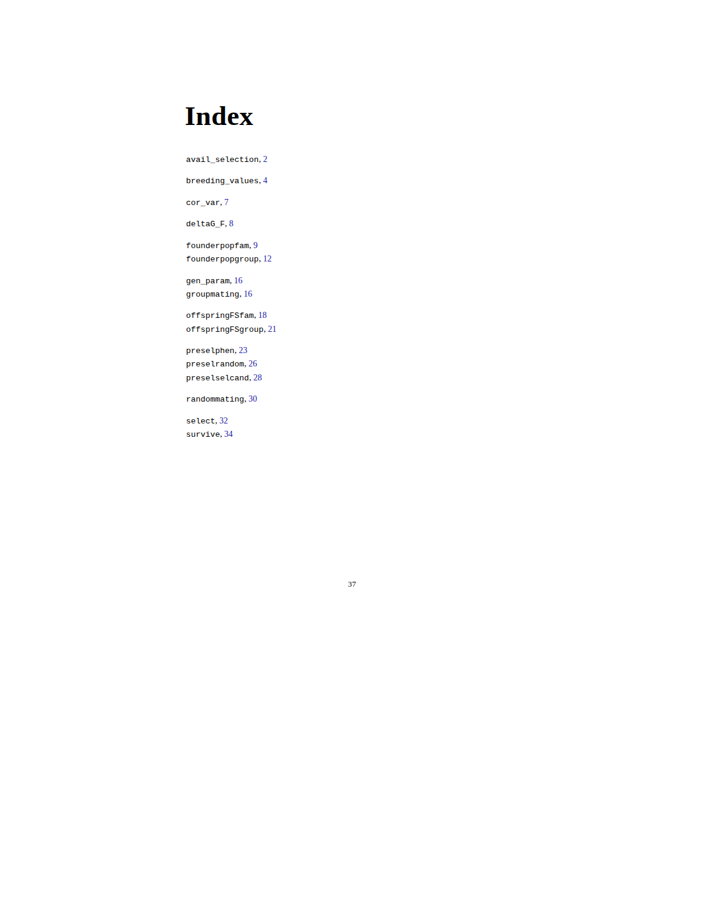Index
avail_selection, 2
breeding_values, 4
cor_var, 7
deltaG_F, 8
founderpopfam, 9 founderpopgroup, 12
gen_param, 16 groupmating, 16
offspringFSfam, 18 offspringFSgroup, 21
preselphen, 23 preselrandom, 26 preselselcand, 28
randommating, 30
select, 32 survive, 34
37